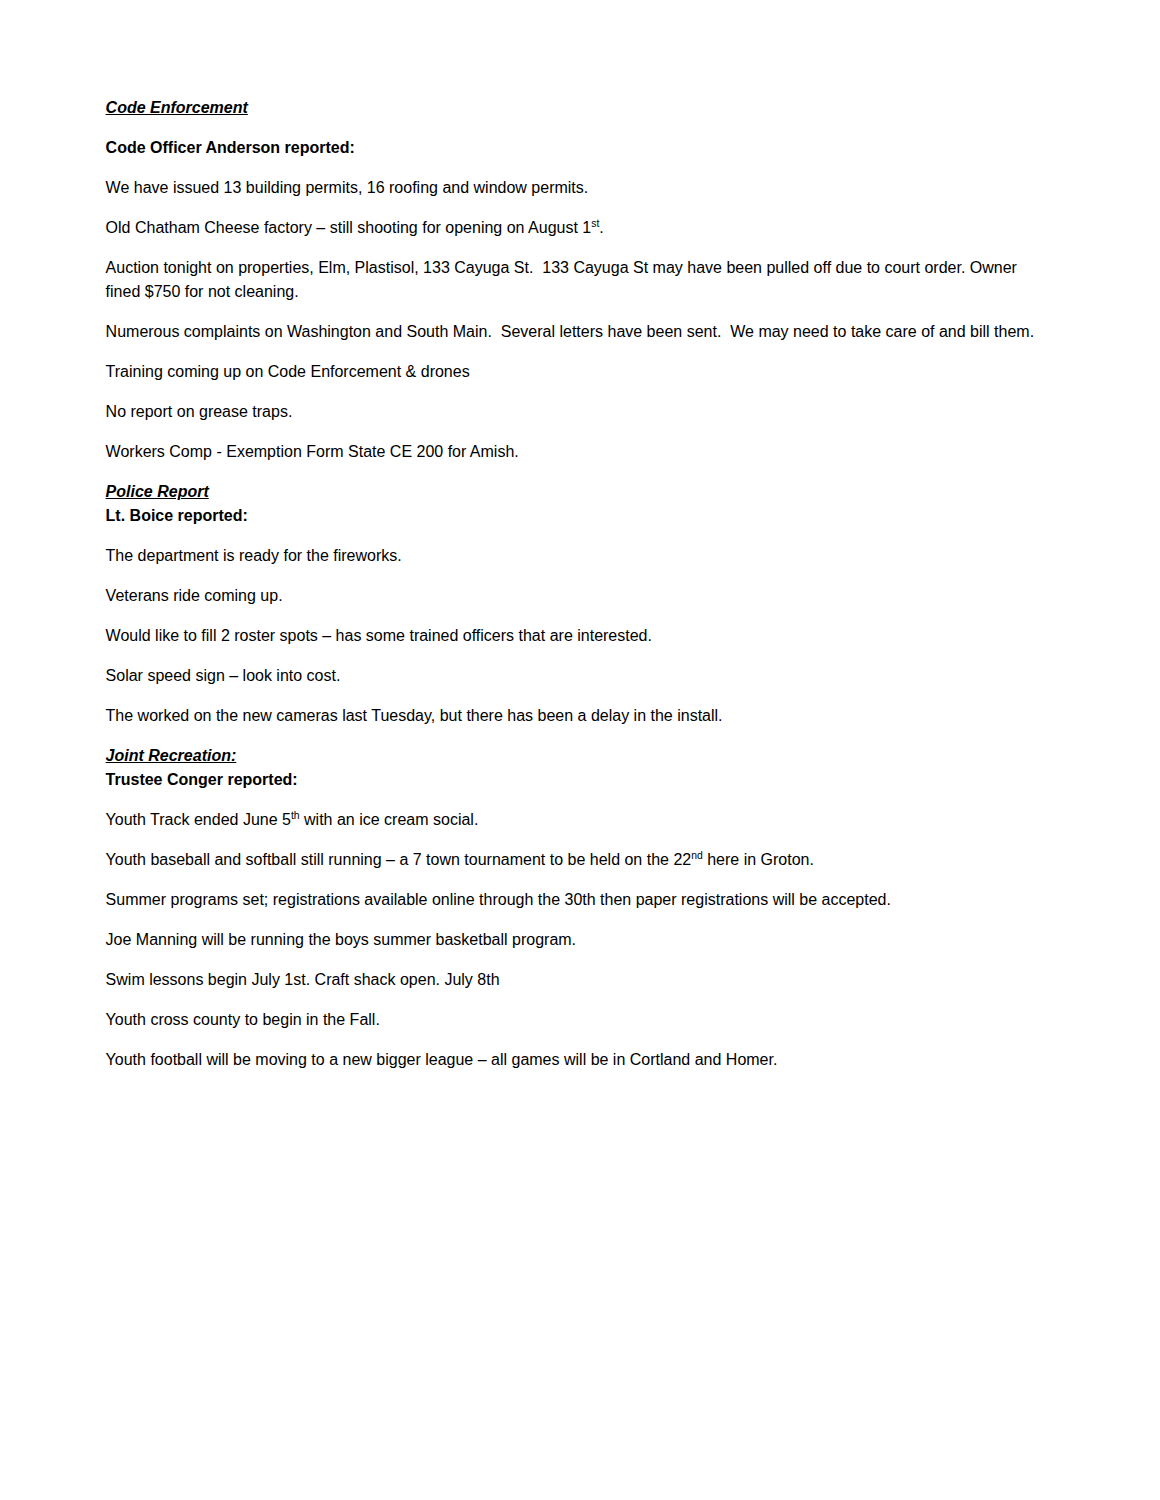Code Enforcement
Code Officer Anderson reported:
We have issued 13 building permits, 16 roofing and window permits.
Old Chatham Cheese factory – still shooting for opening on August 1st.
Auction tonight on properties, Elm, Plastisol, 133 Cayuga St. 133 Cayuga St may have been pulled off due to court order. Owner fined $750 for not cleaning.
Numerous complaints on Washington and South Main. Several letters have been sent. We may need to take care of and bill them.
Training coming up on Code Enforcement & drones
No report on grease traps.
Workers Comp - Exemption Form State CE 200 for Amish.
Police Report
Lt. Boice reported:
The department is ready for the fireworks.
Veterans ride coming up.
Would like to fill 2 roster spots – has some trained officers that are interested.
Solar speed sign – look into cost.
The worked on the new cameras last Tuesday, but there has been a delay in the install.
Joint Recreation:
Trustee Conger reported:
Youth Track ended June 5th with an ice cream social.
Youth baseball and softball still running – a 7 town tournament to be held on the 22nd here in Groton.
Summer programs set; registrations available online through the 30th then paper registrations will be accepted.
Joe Manning will be running the boys summer basketball program.
Swim lessons begin July 1st. Craft shack open. July 8th
Youth cross county to begin in the Fall.
Youth football will be moving to a new bigger league – all games will be in Cortland and Homer.